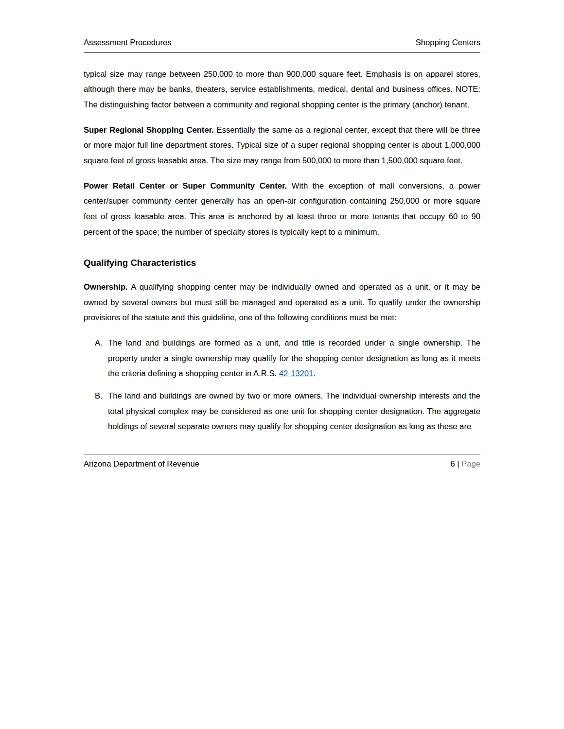Assessment Procedures
Shopping Centers
typical size may range between 250,000 to more than 900,000 square feet. Emphasis is on apparel stores, although there may be banks, theaters, service establishments, medical, dental and business offices. NOTE: The distinguishing factor between a community and regional shopping center is the primary (anchor) tenant.
Super Regional Shopping Center. Essentially the same as a regional center, except that there will be three or more major full line department stores. Typical size of a super regional shopping center is about 1,000,000 square feet of gross leasable area. The size may range from 500,000 to more than 1,500,000 square feet.
Power Retail Center or Super Community Center. With the exception of mall conversions, a power center/super community center generally has an open-air configuration containing 250,000 or more square feet of gross leasable area. This area is anchored by at least three or more tenants that occupy 60 to 90 percent of the space; the number of specialty stores is typically kept to a minimum.
Qualifying Characteristics
Ownership. A qualifying shopping center may be individually owned and operated as a unit, or it may be owned by several owners but must still be managed and operated as a unit. To qualify under the ownership provisions of the statute and this guideline, one of the following conditions must be met:
The land and buildings are formed as a unit, and title is recorded under a single ownership. The property under a single ownership may qualify for the shopping center designation as long as it meets the criteria defining a shopping center in A.R.S. 42-13201.
The land and buildings are owned by two or more owners. The individual ownership interests and the total physical complex may be considered as one unit for shopping center designation. The aggregate holdings of several separate owners may qualify for shopping center designation as long as these are
Arizona Department of Revenue
6 | Page